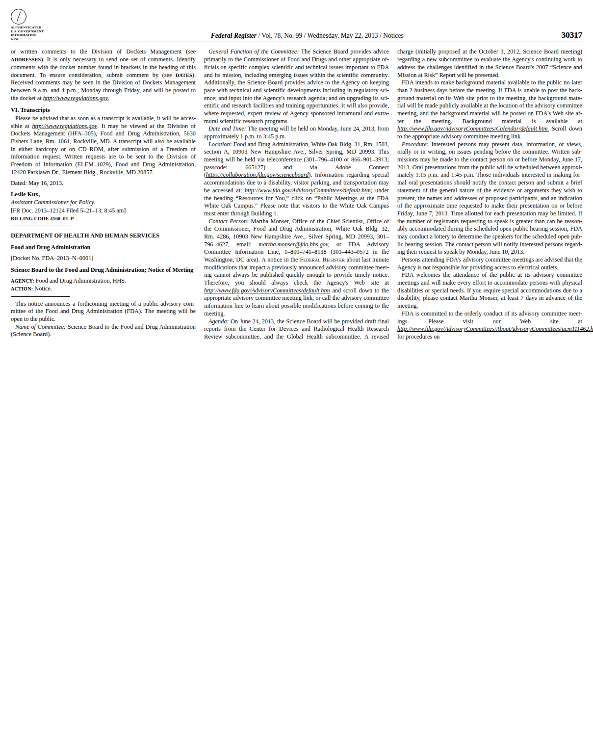Authenticated
U.S. Government
Information
GPO
Federal Register / Vol. 78, No. 99 / Wednesday, May 22, 2013 / Notices
30317
or written comments to the Division of Dockets Management (see ADDRESSES). It is only necessary to send one set of comments. Identify comments with the docket number found in brackets in the heading of this document. To ensure consideration, submit comment by (see DATES). Received comments may be seen in the Division of Dockets Management between 9 a.m. and 4 p.m., Monday through Friday, and will be posted to the docket at http://www.regulations.gov.
VI. Transcripts
Please be advised that as soon as a transcript is available, it will be accessible at http://www.regulations.gov. It may be viewed at the Division of Dockets Management (HFA–305), Food and Drug Administration, 5630 Fishers Lane, Rm. 1061, Rockville, MD. A transcript will also be available in either hardcopy or on CD–ROM, after submission of a Freedom of Information request. Written requests are to be sent to the Division of Freedom of Information (ELEM–1029), Food and Drug Administration, 12420 Parklawn Dr., Element Bldg., Rockville, MD 20857.
Dated: May 16, 2013.
Leslie Kux,
Assistant Commissioner for Policy.
[FR Doc. 2013–12124 Filed 5–21–13; 8:45 am]
BILLING CODE 4160–01–P
DEPARTMENT OF HEALTH AND HUMAN SERVICES
Food and Drug Administration
[Docket No. FDA–2013–N–0001]
Science Board to the Food and Drug Administration; Notice of Meeting
AGENCY: Food and Drug Administration, HHS.
ACTION: Notice.
This notice announces a forthcoming meeting of a public advisory committee of the Food and Drug Administration (FDA). The meeting will be open to the public.
Name of Committee: Science Board to the Food and Drug Administration (Science Board).
General Function of the Committee: The Science Board provides advice primarily to the Commissioner of Food and Drugs and other appropriate officials on specific complex scientific and technical issues important to FDA and its mission, including emerging issues within the scientific community. Additionally, the Science Board provides advice to the Agency on keeping pace with technical and scientific developments including in regulatory science; and input into the Agency's research agenda; and on upgrading its scientific and research facilities and training opportunities. It will also provide, where requested, expert review of Agency sponsored intramural and extramural scientific research programs.
Date and Time: The meeting will be held on Monday, June 24, 2013, from approximately 1 p.m. to 3:45 p.m.
Location: Food and Drug Administration, White Oak Bldg. 31, Rm. 1503, section A, 10903 New Hampshire Ave., Silver Spring, MD 20993. This meeting will be held via teleconference (301–796–4100 or 866–901–3913; passcode: 665127) and via Adobe Connect (https://collaboration.fda.gov/scienceboard). Information regarding special accommodations due to a disability, visitor parking, and transportation may be accessed at: http://www.fda.gov/AdvisoryCommittees/default.htm; under the heading “Resources for You,” click on “Public Meetings at the FDA White Oak Campus.” Please note that visitors to the White Oak Campus must enter through Building 1.
Contact Person: Martha Monser, Office of the Chief Scientist, Office of the Commissioner, Food and Drug Administration, White Oak Bldg. 32, Rm. 4286, 10903 New Hampshire Ave., Silver Spring, MD 20993, 301–796–4627, email: martha.monser@fda.hhs.gov, or FDA Advisory Committee Information Line, 1–800–741–8138 (301–443–0572 in the Washington, DC area). A notice in the Federal Register about last minute modifications that impact a previously announced advisory committee meeting cannot always be published quickly enough to provide timely notice. Therefore, you should always check the Agency's Web site at http://www.fda.gov/AdvisoryCommittees/default.htm and scroll down to the appropriate advisory committee meeting link, or call the advisory committee information line to learn about possible modifications before coming to the meeting.
Agenda: On June 24, 2013, the Science Board will be provided draft final reports from the Center for Devices and Radiological Health Research Review subcommittee, and the Global Health subcommittee. A revised charge (initially proposed at the October 3, 2012, Science Board meeting) regarding a new subcommittee to evaluate the Agency's continuing work to address the challenges identified in the Science Board's 2007 “Science and Mission at Risk” Report will be presented.
FDA intends to make background material available to the public no later than 2 business days before the meeting. If FDA is unable to post the background material on its Web site prior to the meeting, the background material will be made publicly available at the location of the advisory committee meeting, and the background material will be posted on FDA's Web site after the meeting. Background material is available at http://www.fda.gov/AdvisoryCommittees/Calendar/default.htm. Scroll down to the appropriate advisory committee meeting link.
Procedure: Interested persons may present data, information, or views, orally or in writing, on issues pending before the committee. Written submissions may be made to the contact person on or before Monday, June 17, 2013. Oral presentations from the public will be scheduled between approximately 1:15 p.m. and 1:45 p.m. Those individuals interested in making formal oral presentations should notify the contact person and submit a brief statement of the general nature of the evidence or arguments they wish to present, the names and addresses of proposed participants, and an indication of the approximate time requested to make their presentation on or before Friday, June 7, 2013. Time allotted for each presentation may be limited. If the number of registrants requesting to speak is greater than can be reasonably accommodated during the scheduled open public hearing session, FDA may conduct a lottery to determine the speakers for the scheduled open public hearing session. The contact person will notify interested persons regarding their request to speak by Monday, June 10, 2013.
Persons attending FDA's advisory committee meetings are advised that the Agency is not responsible for providing access to electrical outlets.
FDA welcomes the attendance of the public at its advisory committee meetings and will make every effort to accommodate persons with physical disabilities or special needs. If you require special accommodations due to a disability, please contact Martha Monser, at least 7 days in advance of the meeting.
FDA is committed to the orderly conduct of its advisory committee meetings. Please visit our Web site at http://www.fda.gov/AdvisoryCommittees/AboutAdvisoryCommittees/ucm111462.htm for procedures on